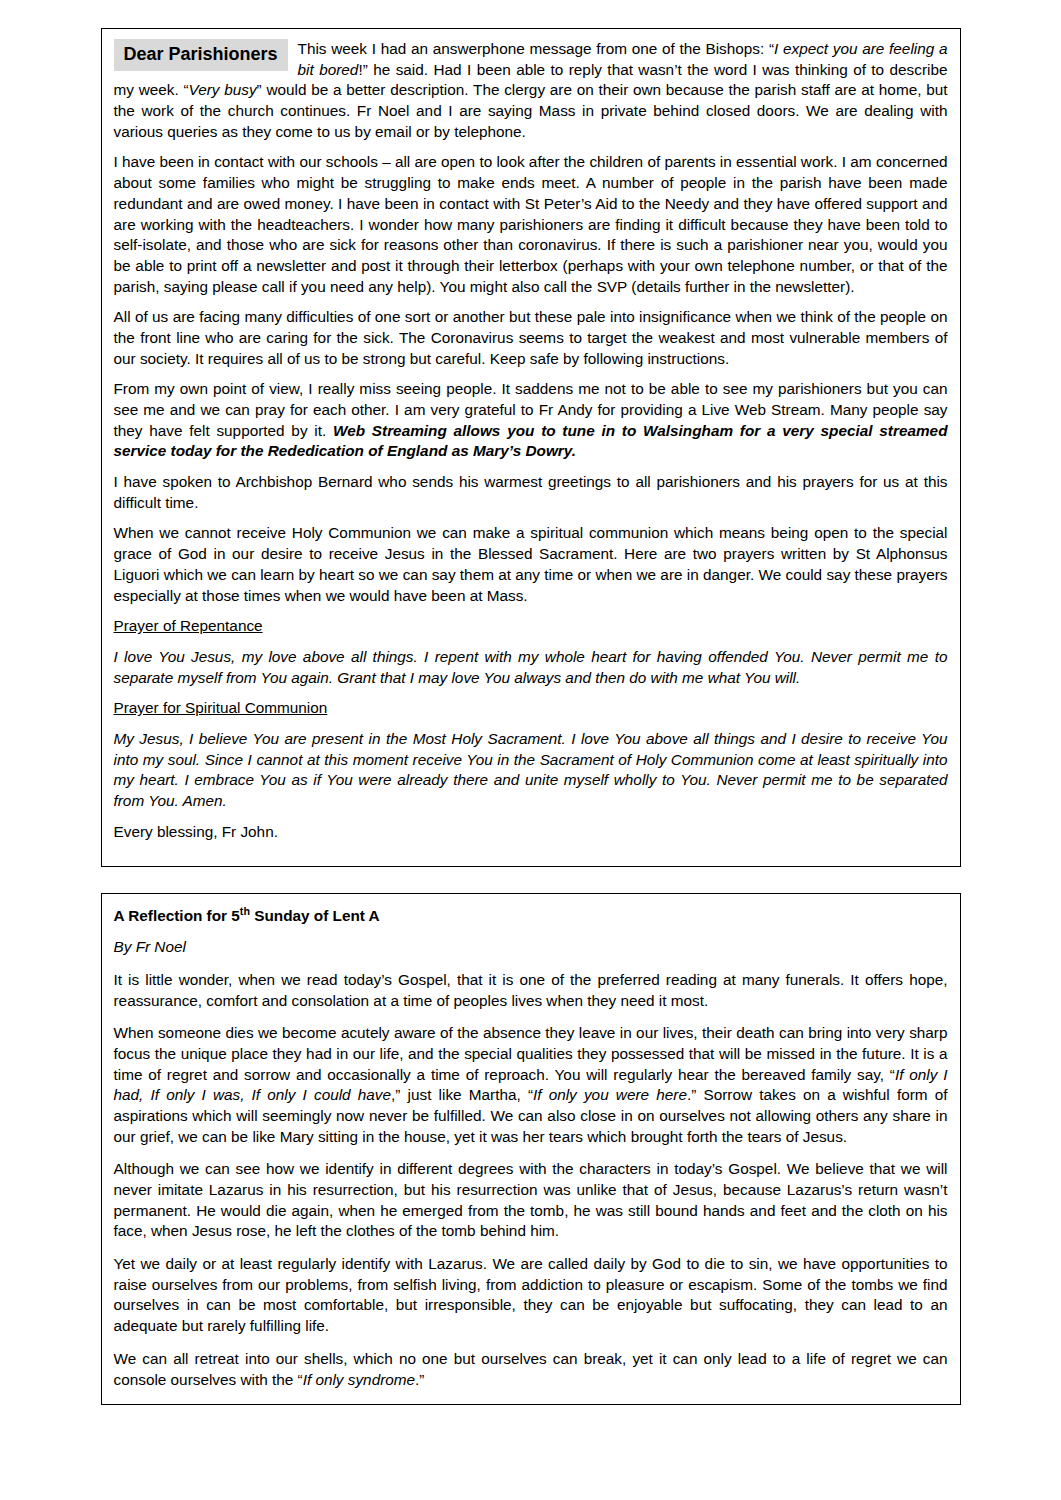Dear Parishioners
This week I had an answerphone message from one of the Bishops: “I expect you are feeling a bit bored!” he said. Had I been able to reply that wasn’t the word I was thinking of to describe my week. “Very busy” would be a better description. The clergy are on their own because the parish staff are at home, but the work of the church continues. Fr Noel and I are saying Mass in private behind closed doors. We are dealing with various queries as they come to us by email or by telephone.
I have been in contact with our schools – all are open to look after the children of parents in essential work. I am concerned about some families who might be struggling to make ends meet. A number of people in the parish have been made redundant and are owed money. I have been in contact with St Peter’s Aid to the Needy and they have offered support and are working with the headteachers. I wonder how many parishioners are finding it difficult because they have been told to self-isolate, and those who are sick for reasons other than coronavirus. If there is such a parishioner near you, would you be able to print off a newsletter and post it through their letterbox (perhaps with your own telephone number, or that of the parish, saying please call if you need any help). You might also call the SVP (details further in the newsletter).
All of us are facing many difficulties of one sort or another but these pale into insignificance when we think of the people on the front line who are caring for the sick. The Coronavirus seems to target the weakest and most vulnerable members of our society. It requires all of us to be strong but careful. Keep safe by following instructions.
From my own point of view, I really miss seeing people. It saddens me not to be able to see my parishioners but you can see me and we can pray for each other. I am very grateful to Fr Andy for providing a Live Web Stream. Many people say they have felt supported by it. Web Streaming allows you to tune in to Walsingham for a very special streamed service today for the Rededication of England as Mary’s Dowry.
I have spoken to Archbishop Bernard who sends his warmest greetings to all parishioners and his prayers for us at this difficult time.
When we cannot receive Holy Communion we can make a spiritual communion which means being open to the special grace of God in our desire to receive Jesus in the Blessed Sacrament. Here are two prayers written by St Alphonsus Liguori which we can learn by heart so we can say them at any time or when we are in danger. We could say these prayers especially at those times when we would have been at Mass.
Prayer of Repentance
I love You Jesus, my love above all things. I repent with my whole heart for having offended You. Never permit me to separate myself from You again. Grant that I may love You always and then do with me what You will.
Prayer for Spiritual Communion
My Jesus, I believe You are present in the Most Holy Sacrament. I love You above all things and I desire to receive You into my soul. Since I cannot at this moment receive You in the Sacrament of Holy Communion come at least spiritually into my heart. I embrace You as if You were already there and unite myself wholly to You. Never permit me to be separated from You. Amen.
Every blessing, Fr John.
A Reflection for 5th Sunday of Lent A
By Fr Noel
It is little wonder, when we read today’s Gospel, that it is one of the preferred reading at many funerals. It offers hope, reassurance, comfort and consolation at a time of peoples lives when they need it most.
When someone dies we become acutely aware of the absence they leave in our lives, their death can bring into very sharp focus the unique place they had in our life, and the special qualities they possessed that will be missed in the future. It is a time of regret and sorrow and occasionally a time of reproach. You will regularly hear the bereaved family say, “If only I had, If only I was, If only I could have,” just like Martha, “If only you were here.” Sorrow takes on a wishful form of aspirations which will seemingly now never be fulfilled. We can also close in on ourselves not allowing others any share in our grief, we can be like Mary sitting in the house, yet it was her tears which brought forth the tears of Jesus.
Although we can see how we identify in different degrees with the characters in today’s Gospel. We believe that we will never imitate Lazarus in his resurrection, but his resurrection was unlike that of Jesus, because Lazarus’s return wasn’t permanent. He would die again, when he emerged from the tomb, he was still bound hands and feet and the cloth on his face, when Jesus rose, he left the clothes of the tomb behind him.
Yet we daily or at least regularly identify with Lazarus. We are called daily by God to die to sin, we have opportunities to raise ourselves from our problems, from selfish living, from addiction to pleasure or escapism. Some of the tombs we find ourselves in can be most comfortable, but irresponsible, they can be enjoyable but suffocating, they can lead to an adequate but rarely fulfilling life.
We can all retreat into our shells, which no one but ourselves can break, yet it can only lead to a life of regret we can console ourselves with the “If only syndrome.”